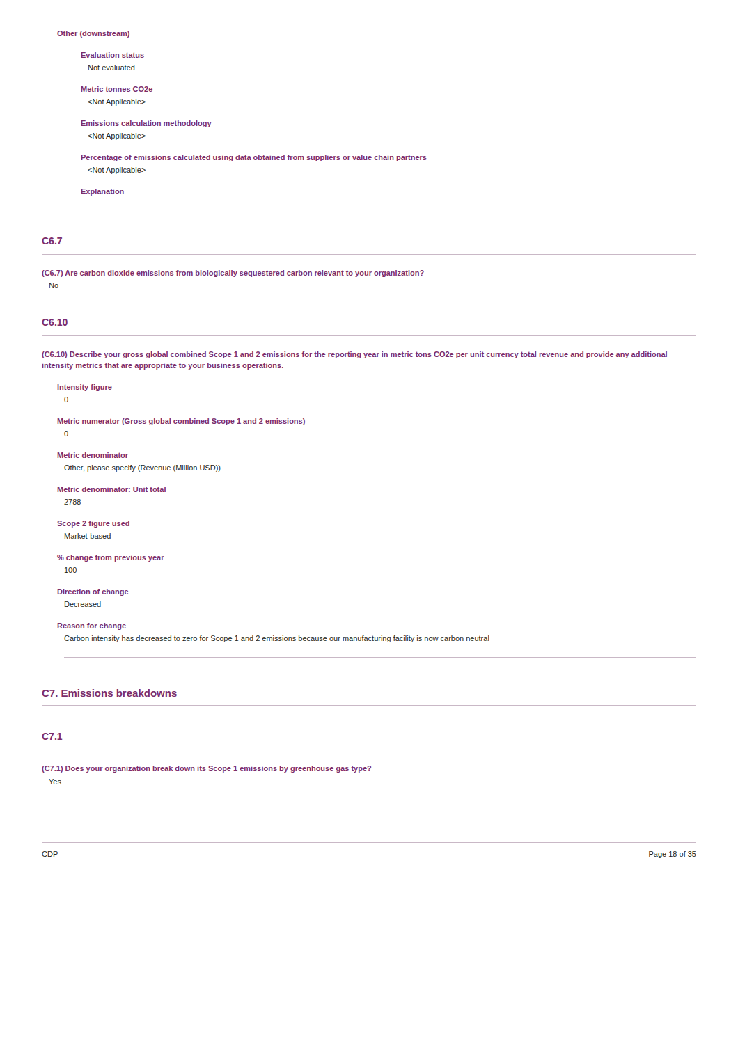Other (downstream)
Evaluation status
Not evaluated
Metric tonnes CO2e
<Not Applicable>
Emissions calculation methodology
<Not Applicable>
Percentage of emissions calculated using data obtained from suppliers or value chain partners
<Not Applicable>
Explanation
C6.7
(C6.7) Are carbon dioxide emissions from biologically sequestered carbon relevant to your organization?
No
C6.10
(C6.10) Describe your gross global combined Scope 1 and 2 emissions for the reporting year in metric tons CO2e per unit currency total revenue and provide any additional intensity metrics that are appropriate to your business operations.
Intensity figure
0
Metric numerator (Gross global combined Scope 1 and 2 emissions)
0
Metric denominator
Other, please specify (Revenue (Million USD))
Metric denominator: Unit total
2788
Scope 2 figure used
Market-based
% change from previous year
100
Direction of change
Decreased
Reason for change
Carbon intensity has decreased to zero for Scope 1 and 2 emissions because our manufacturing facility is now carbon neutral
C7. Emissions breakdowns
C7.1
(C7.1) Does your organization break down its Scope 1 emissions by greenhouse gas type?
Yes
CDP Page 18 of 35